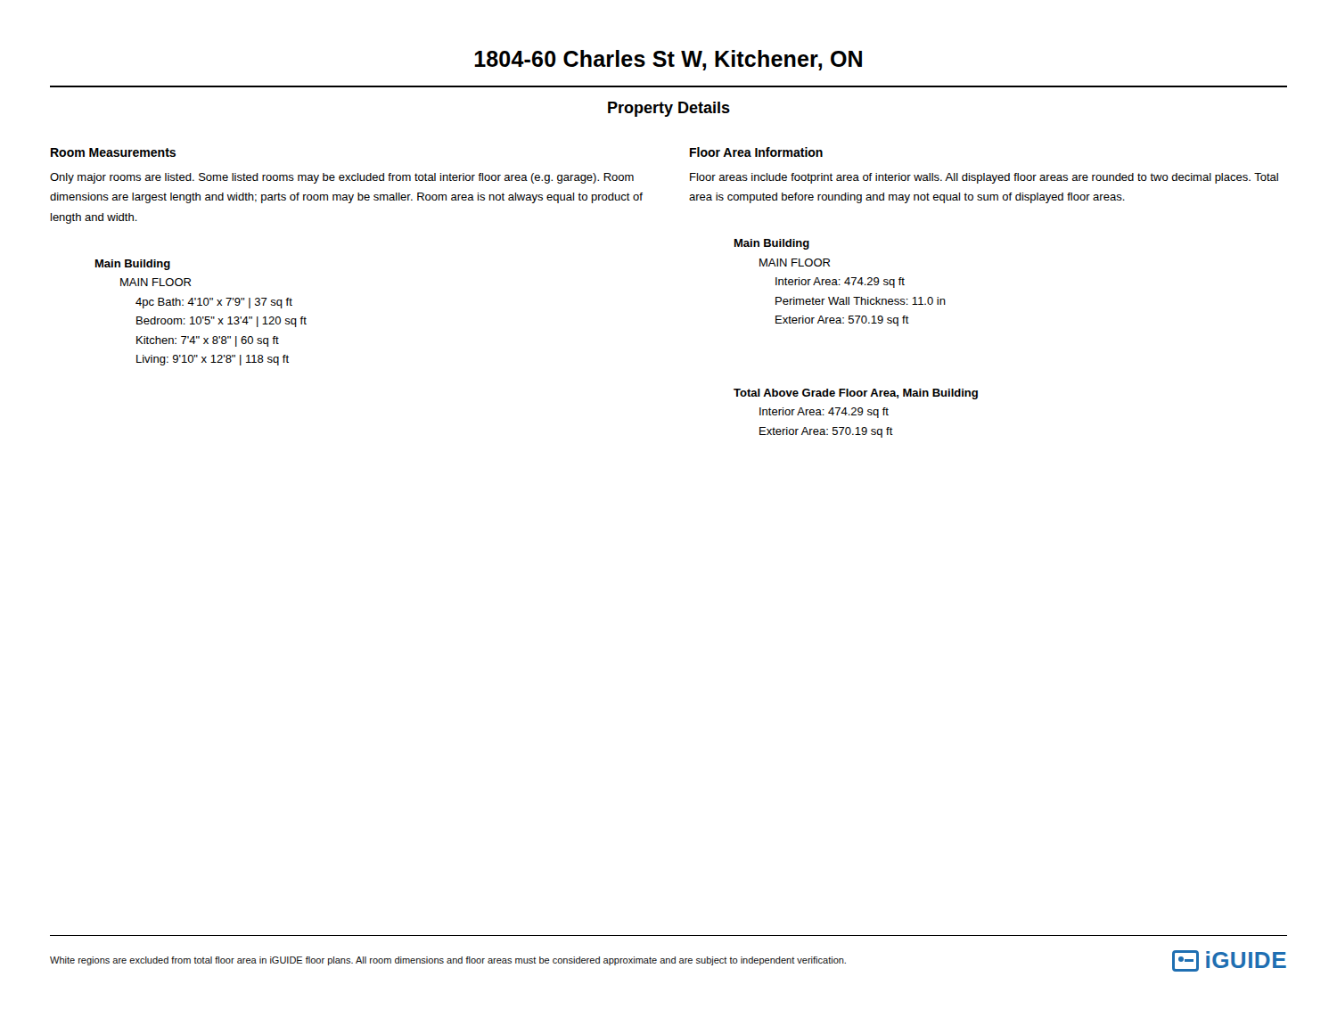1804-60 Charles St W, Kitchener, ON
Property Details
Room Measurements
Only major rooms are listed. Some listed rooms may be excluded from total interior floor area (e.g. garage). Room dimensions are largest length and width; parts of room may be smaller. Room area is not always equal to product of length and width.
Main Building
MAIN FLOOR
4pc Bath: 4'10" x 7'9" | 37 sq ft
Bedroom: 10'5" x 13'4" | 120 sq ft
Kitchen: 7'4" x 8'8" | 60 sq ft
Living: 9'10" x 12'8" | 118 sq ft
Floor Area Information
Floor areas include footprint area of interior walls. All displayed floor areas are rounded to two decimal places. Total area is computed before rounding and may not equal to sum of displayed floor areas.
Main Building
MAIN FLOOR
Interior Area: 474.29 sq ft
Perimeter Wall Thickness: 11.0 in
Exterior Area: 570.19 sq ft
Total Above Grade Floor Area, Main Building
Interior Area: 474.29 sq ft
Exterior Area: 570.19 sq ft
White regions are excluded from total floor area in iGUIDE floor plans. All room dimensions and floor areas must be considered approximate and are subject to independent verification.
iGUIDE